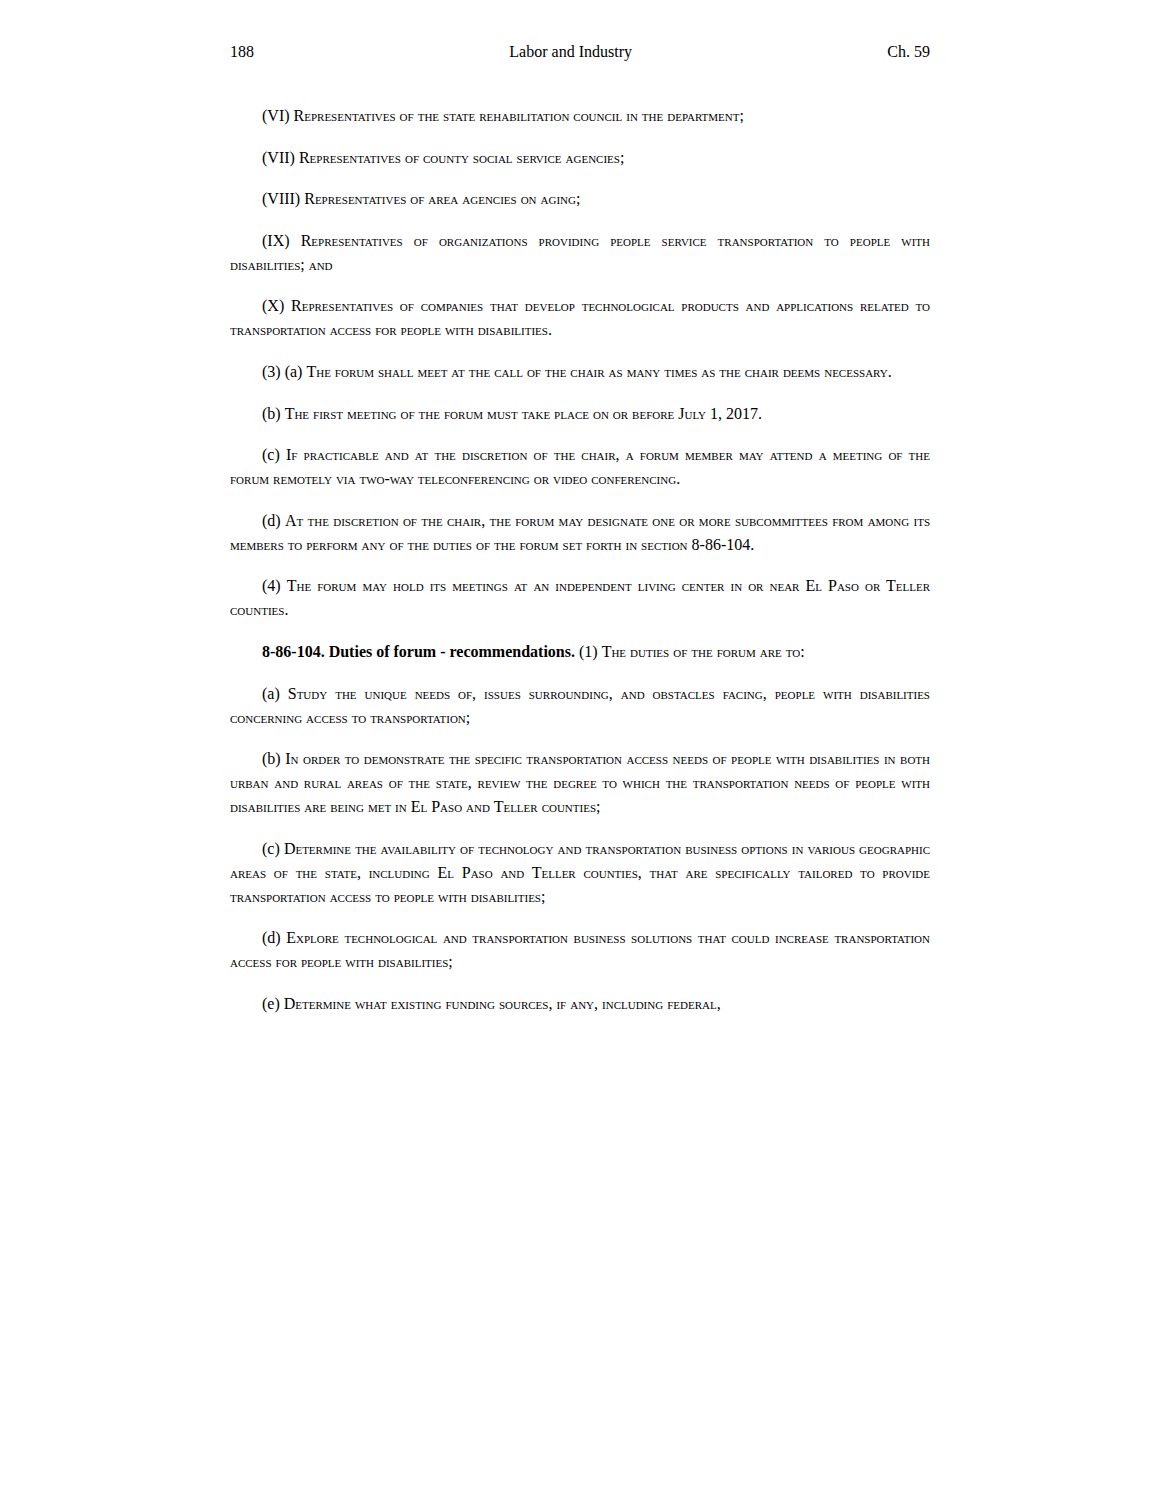188 Labor and Industry Ch. 59
(VI) Representatives of the state rehabilitation council in the department;
(VII) Representatives of county social service agencies;
(VIII) Representatives of area agencies on aging;
(IX) Representatives of organizations providing people service transportation to people with disabilities; and
(X) Representatives of companies that develop technological products and applications related to transportation access for people with disabilities.
(3) (a) The forum shall meet at the call of the chair as many times as the chair deems necessary.
(b) The first meeting of the forum must take place on or before July 1, 2017.
(c) If practicable and at the discretion of the chair, a forum member may attend a meeting of the forum remotely via two-way teleconferencing or video conferencing.
(d) At the discretion of the chair, the forum may designate one or more subcommittees from among its members to perform any of the duties of the forum set forth in section 8-86-104.
(4) The forum may hold its meetings at an independent living center in or near El Paso or Teller counties.
8-86-104. Duties of forum - recommendations. (1) The duties of the forum are to:
(a) Study the unique needs of, issues surrounding, and obstacles facing, people with disabilities concerning access to transportation;
(b) In order to demonstrate the specific transportation access needs of people with disabilities in both urban and rural areas of the state, review the degree to which the transportation needs of people with disabilities are being met in El Paso and Teller counties;
(c) Determine the availability of technology and transportation business options in various geographic areas of the state, including El Paso and Teller counties, that are specifically tailored to provide transportation access to people with disabilities;
(d) Explore technological and transportation business solutions that could increase transportation access for people with disabilities;
(e) Determine what existing funding sources, if any, including federal,